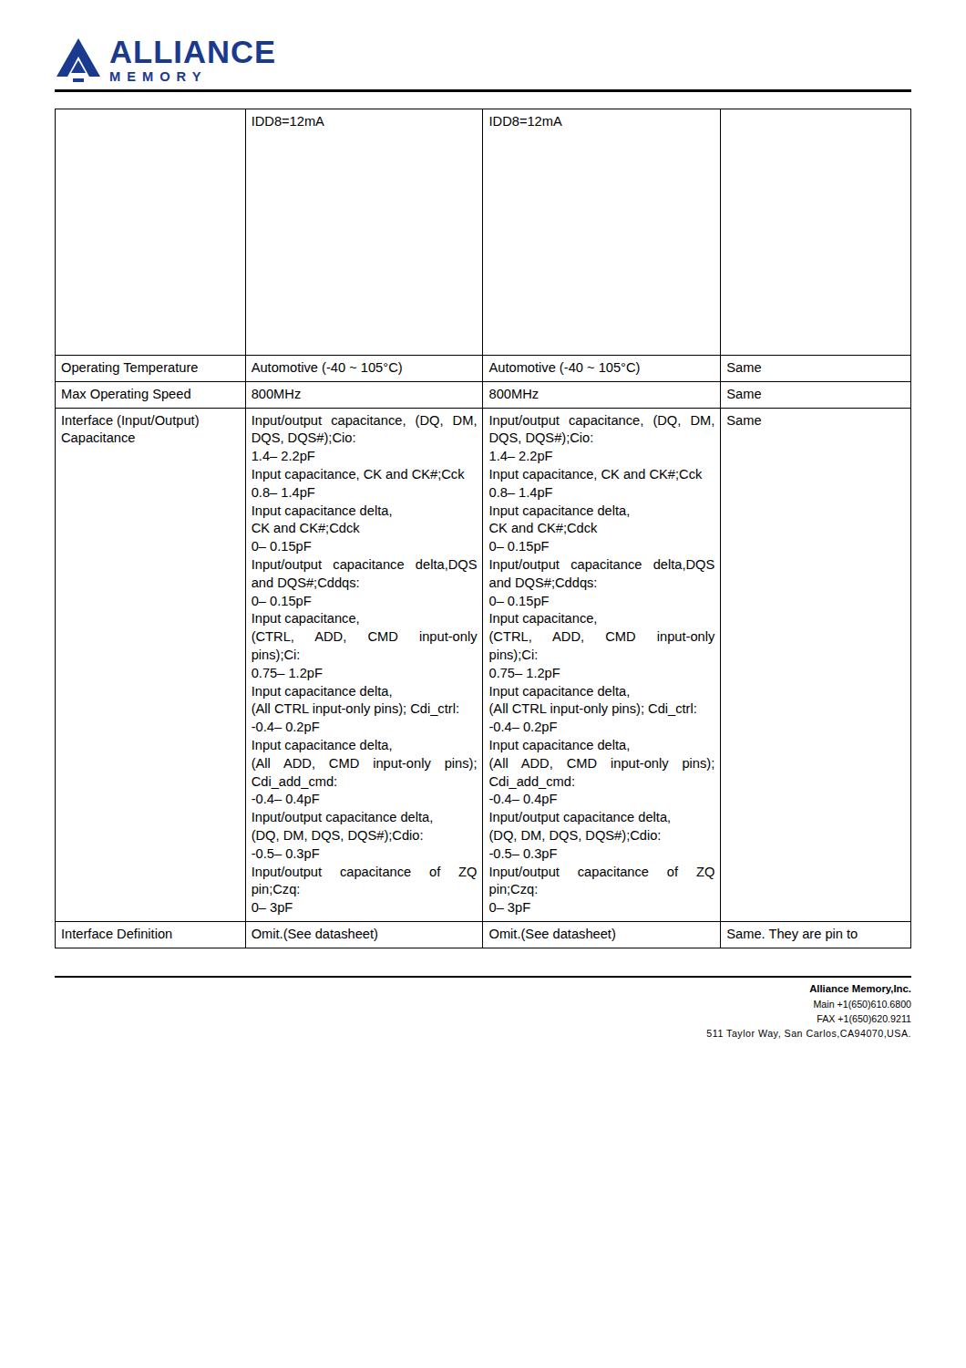ALLIANCE
MEMORY
| | IDD8=12mA | IDD8=12mA | |
| Operating Temperature | Automotive (-40 ~ 105°C) | Automotive (-40 ~ 105°C) | Same |
| Max Operating Speed | 800MHz | 800MHz | Same |
| Interface (Input/Output) Capacitance | Input/output capacitance, (DQ, DM, DQS, DQS#);Cio: 1.4– 2.2pF Input capacitance, CK and CK#;Cck 0.8– 1.4pF Input capacitance delta, CK and CK#;Cdck 0– 0.15pF Input/output capacitance delta,DQS and DQS#;Cddqs: 0– 0.15pF Input capacitance, (CTRL, ADD, CMD input-only pins);Ci: 0.75– 1.2pF Input capacitance delta, (All CTRL input-only pins); Cdi_ctrl: -0.4– 0.2pF Input capacitance delta, (All ADD, CMD input-only pins); Cdi_add_cmd: -0.4– 0.4pF Input/output capacitance delta, (DQ, DM, DQS, DQS#);Cdio: -0.5– 0.3pF Input/output capacitance of ZQ pin;Czq: 0– 3pF | Input/output capacitance, (DQ, DM, DQS, DQS#);Cio: 1.4– 2.2pF Input capacitance, CK and CK#;Cck 0.8– 1.4pF Input capacitance delta, CK and CK#;Cdck 0– 0.15pF Input/output capacitance delta,DQS and DQS#;Cddqs: 0– 0.15pF Input capacitance, (CTRL, ADD, CMD input-only pins);Ci: 0.75– 1.2pF Input capacitance delta, (All CTRL input-only pins); Cdi_ctrl: -0.4– 0.2pF Input capacitance delta, (All ADD, CMD input-only pins); Cdi_add_cmd: -0.4– 0.4pF Input/output capacitance delta, (DQ, DM, DQS, DQS#);Cdio: -0.5– 0.3pF Input/output capacitance of ZQ pin;Czq: 0– 3pF | Same |
| Interface Definition | Omit.(See datasheet) | Omit.(See datasheet) | Same. They are pin to |
Alliance Memory,Inc.
Main +1(650)610.6800
FAX +1(650)620.9211
511 Taylor Way, San Carlos,CA94070,USA.